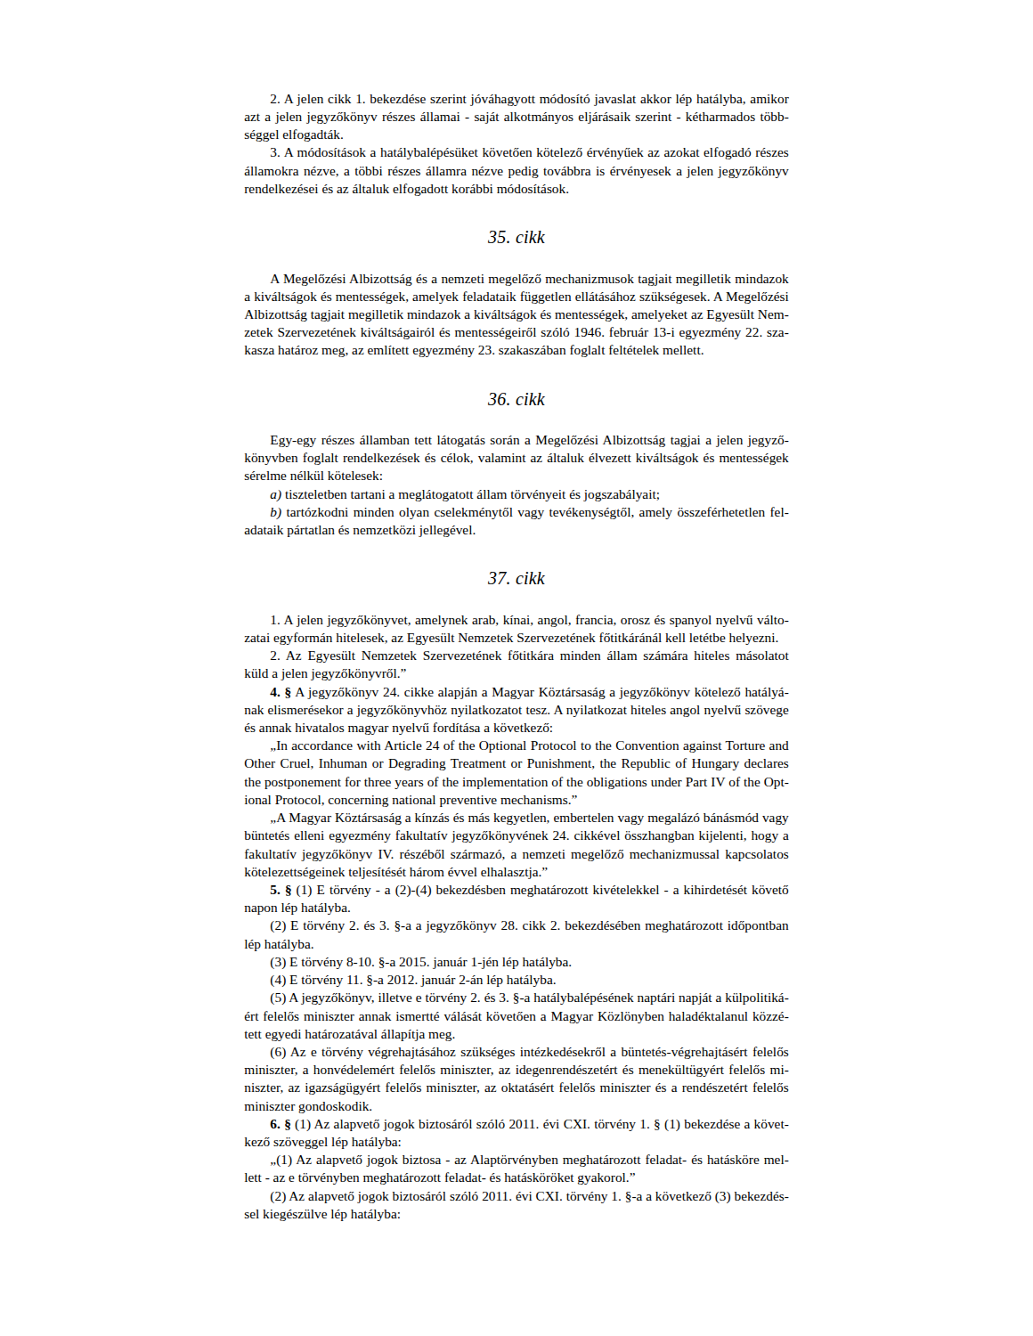2. A jelen cikk 1. bekezdése szerint jóváhagyott módosító javaslat akkor lép hatályba, amikor azt a jelen jegyzőkönyv részes államai - saját alkotmányos eljárásaik szerint - kétharmados többséggel elfogadták.
3. A módosítások a hatálybalépésüket követően kötelező érvényűek az azokat elfogadó részes államokra nézve, a többi részes államra nézve pedig továbbra is érvényesek a jelen jegyzőkönyv rendelkezései és az általuk elfogadott korábbi módosítások.
35. cikk
A Megelőzési Albizottság és a nemzeti megelőző mechanizmusok tagjait megilletik mindazok a kiváltságok és mentességek, amelyek feladataik független ellátásához szükségesek. A Megelőzési Albizottság tagjait megilletik mindazok a kiváltságok és mentességek, amelyeket az Egyesült Nemzetek Szervezetének kiváltságairól és mentességeiről szóló 1946. február 13-i egyezmény 22. szakasza határoz meg, az említett egyezmény 23. szakaszában foglalt feltételek mellett.
36. cikk
Egy-egy részes államban tett látogatás során a Megelőzési Albizottság tagjai a jelen jegyzőkönyvben foglalt rendelkezések és célok, valamint az általuk élvezett kiváltságok és mentességek sérelme nélkül kötelesek:
a) tiszteletben tartani a meglátogatott állam törvényeit és jogszabályait;
b) tartózkodni minden olyan cselekménytől vagy tevékenységtől, amely összeférhetetlen feladataik pártatlan és nemzetközi jellegével.
37. cikk
1. A jelen jegyzőkönyvet, amelynek arab, kínai, angol, francia, orosz és spanyol nyelvű változatai egyformán hitelesek, az Egyesült Nemzetek Szervezetének főtitkáránál kell letétbe helyezni.
2. Az Egyesült Nemzetek Szervezetének főtitkára minden állam számára hiteles másolatot küld a jelen jegyzőkönyvről.”
4. § A jegyzőkönyv 24. cikke alapján a Magyar Köztársaság a jegyzőkönyv kötelező hatályának elismerésekor a jegyzőkönyvhöz nyilatkozatot tesz. A nyilatkozat hiteles angol nyelvű szövege és annak hivatalos magyar nyelvű fordítása a következő:
„In accordance with Article 24 of the Optional Protocol to the Convention against Torture and Other Cruel, Inhuman or Degrading Treatment or Punishment, the Republic of Hungary declares the postponement for three years of the implementation of the obligations under Part IV of the Optional Protocol, concerning national preventive mechanisms.”
„A Magyar Köztársaság a kínzás és más kegyetlen, embertelen vagy megalázó bánásmód vagy büntetés elleni egyezmény fakultatív jegyzőkönyvének 24. cikkével összhangban kijelenti, hogy a fakultatív jegyzőkönyv IV. részéből származó, a nemzeti megelőző mechanizmussal kapcsolatos kötelezettségeinek teljesítését három évvel elhalasztja.”
5. § (1) E törvény - a (2)-(4) bekezdésben meghatározott kivételekkel - a kihirdetését követő napon lép hatályba.
(2) E törvény 2. és 3. §-a a jegyzőkönyv 28. cikk 2. bekezdésében meghatározott időpontban lép hatályba.
(3) E törvény 8-10. §-a 2015. január 1-jén lép hatályba.
(4) E törvény 11. §-a 2012. január 2-án lép hatályba.
(5) A jegyzőkönyv, illetve e törvény 2. és 3. §-a hatálybalépésének naptári napját a külpolitikáért felelős miniszter annak ismertté válását követően a Magyar Közlönyben haladéktalanul közzétett egyedi határozatával állapítja meg.
(6) Az e törvény végrehajtásához szükséges intézkedésekről a büntetés-végrehajtásért felelős miniszter, a honvédelemért felelős miniszter, az idegenrendészetért és menekültügyért felelős miniszter, az igazságügyért felelős miniszter, az oktatásért felelős miniszter és a rendészetért felelős miniszter gondoskodik.
6. § (1) Az alapvető jogok biztosáról szóló 2011. évi CXI. törvény 1. § (1) bekezdése a következő szöveggel lép hatályba:
„(1) Az alapvető jogok biztosa - az Alaptörvényben meghatározott feladat- és hatásköre mellett - az e törvényben meghatározott feladat- és hatásköröket gyakorol.”
(2) Az alapvető jogok biztosáról szóló 2011. évi CXI. törvény 1. §-a a következő (3) bekezdéssel kiegészülve lép hatályba: